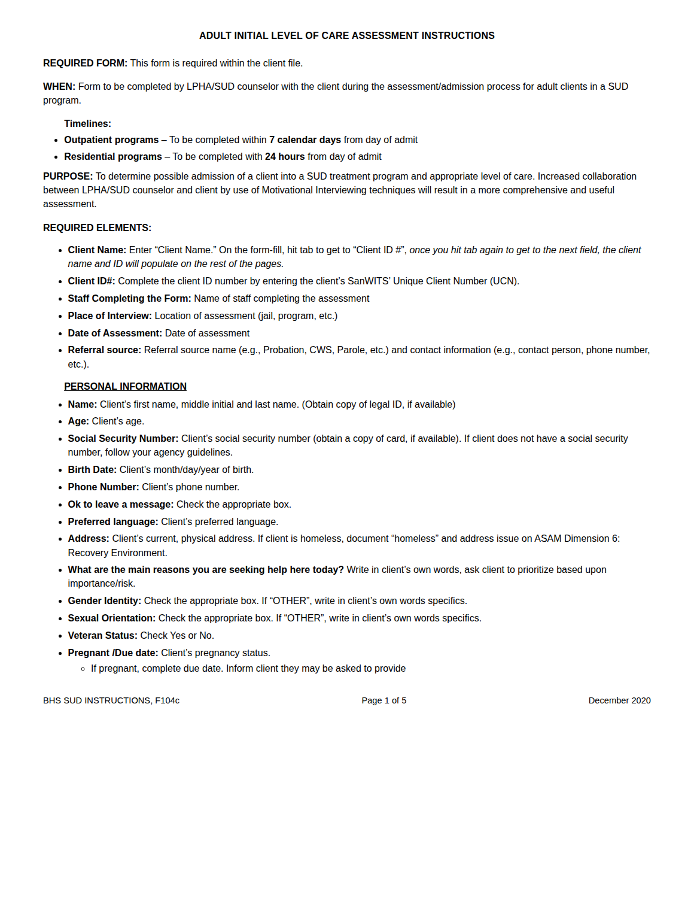ADULT INITIAL LEVEL OF CARE ASSESSMENT INSTRUCTIONS
REQUIRED FORM: This form is required within the client file.
WHEN: Form to be completed by LPHA/SUD counselor with the client during the assessment/admission process for adult clients in a SUD program.
Timelines:
Outpatient programs – To be completed within 7 calendar days from day of admit
Residential programs – To be completed with 24 hours from day of admit
PURPOSE: To determine possible admission of a client into a SUD treatment program and appropriate level of care. Increased collaboration between LPHA/SUD counselor and client by use of Motivational Interviewing techniques will result in a more comprehensive and useful assessment.
REQUIRED ELEMENTS:
Client Name: Enter “Client Name.” On the form-fill, hit tab to get to “Client ID #”, once you hit tab again to get to the next field, the client name and ID will populate on the rest of the pages.
Client ID#: Complete the client ID number by entering the client’s SanWITS’ Unique Client Number (UCN).
Staff Completing the Form: Name of staff completing the assessment
Place of Interview: Location of assessment (jail, program, etc.)
Date of Assessment: Date of assessment
Referral source: Referral source name (e.g., Probation, CWS, Parole, etc.) and contact information (e.g., contact person, phone number, etc.).
PERSONAL INFORMATION
Name: Client’s first name, middle initial and last name. (Obtain copy of legal ID, if available)
Age: Client’s age.
Social Security Number: Client’s social security number (obtain a copy of card, if available). If client does not have a social security number, follow your agency guidelines.
Birth Date: Client’s month/day/year of birth.
Phone Number: Client’s phone number.
Ok to leave a message: Check the appropriate box.
Preferred language: Client’s preferred language.
Address: Client’s current, physical address. If client is homeless, document “homeless” and address issue on ASAM Dimension 6: Recovery Environment.
What are the main reasons you are seeking help here today? Write in client’s own words, ask client to prioritize based upon importance/risk.
Gender Identity: Check the appropriate box. If “OTHER”, write in client’s own words specifics.
Sexual Orientation: Check the appropriate box. If “OTHER”, write in client’s own words specifics.
Veteran Status: Check Yes or No.
Pregnant /Due date: Client’s pregnancy status.
If pregnant, complete due date. Inform client they may be asked to provide
BHS SUD INSTRUCTIONS, F104c
Page 1 of 5
December 2020